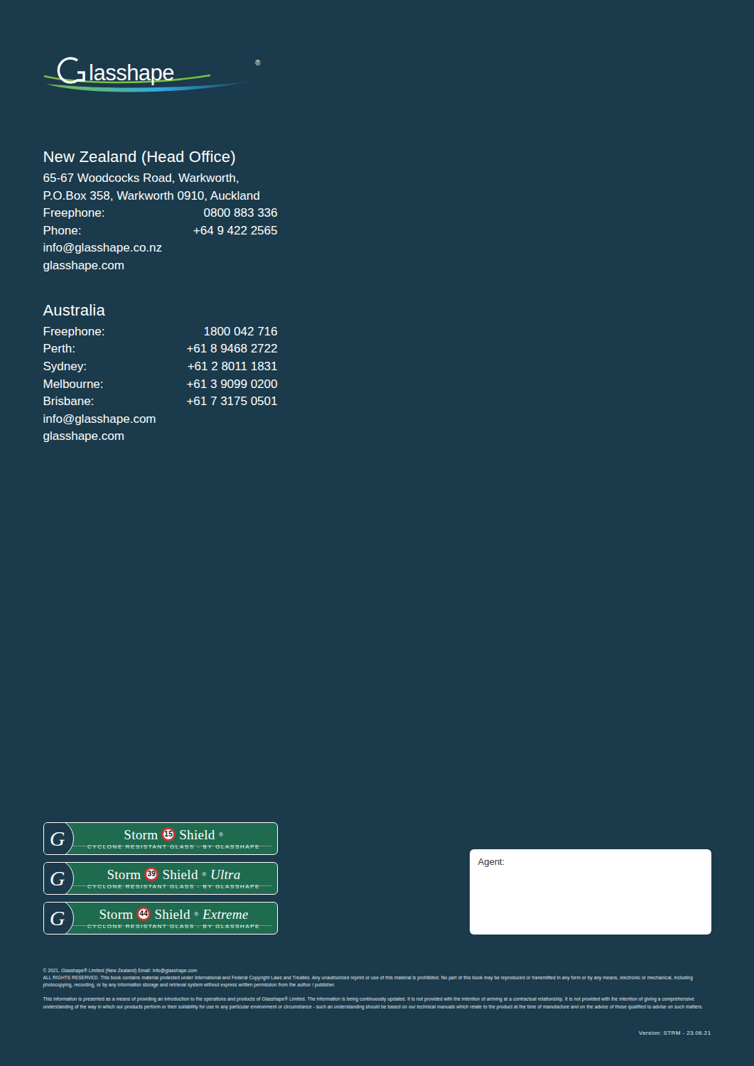lasshape ®
New Zealand (Head Office)
65-67 Woodcocks Road, Warkworth,
P.O.Box 358, Warkworth 0910, Auckland
Freephone: 0800 883 336
Phone:+64 9 422 2565
info@glasshape.co.nz
glasshape.com
Australia
Freephone: 1800 042 716
Perth:+61 8 9468 2722
Sydney:+61 2 8011 1831
Melbourne:+61 3 9099 0200
Brisbane:+61 7 3175 0501
info@glasshape.com
glasshape.com
G
Storm 15 Shield®
CYCLONE RESISTANT GLASS - BY GLASSHAPE
G
Storm 39 Shield®Ultra
CYCLONE RESISTANT GLASS - BY GLASSHAPE
G
Storm 44 Shield®Extreme
CYCLONE RESISTANT GLASS - BY GLASSHAPE
Agent:
© 2021, Glasshape® Limited (New Zealand) Email: info@glasshape.com
ALL RIGHTS RESERVED. This book contains material protected under International and Federal Copyright Laws and Treaties. Any unauthorized reprint or use of this material is prohibited. No part of this book may be reproduced or transmitted in any form or by any means, electronic or mechanical, including photocopying, recording, or by any information storage and retrieval system without express written permission from the author / publisher.
This information is presented as a means of providing an introduction to the operations and products of Glasshape® Limited. The information is being continuously updated. It is not provided with the intention of arriving at a contractual relationship. It is not provided with the intention of giving a comprehensive understanding of the way in which our products perform or their suitability for use in any particular environment or circumstance - such an understanding should be based on our technical manuals which relate to the product at the time of manufacture and on the advice of those qualified to advise on such matters.
Version: STRM - 23.06.21